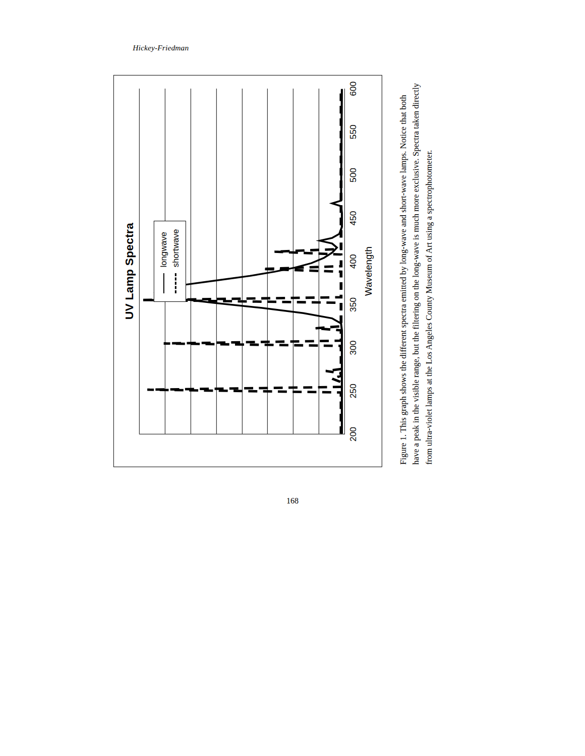Hickey-Friedman
UV Lamp Spectra
longwave
shortwave
200 250 300 350 400 450 500 550 600
Wavelength
Figure 1. This graph shows the different spectra emitted by long-wave and short-wave lamps. Notice that both have a peak in the visible range, but the filtering on the long-wave is much more exclusive. Spectra taken directly from ultra-violet lamps at the Los Angeles County Museum of Art using a spectrophotometer.
168